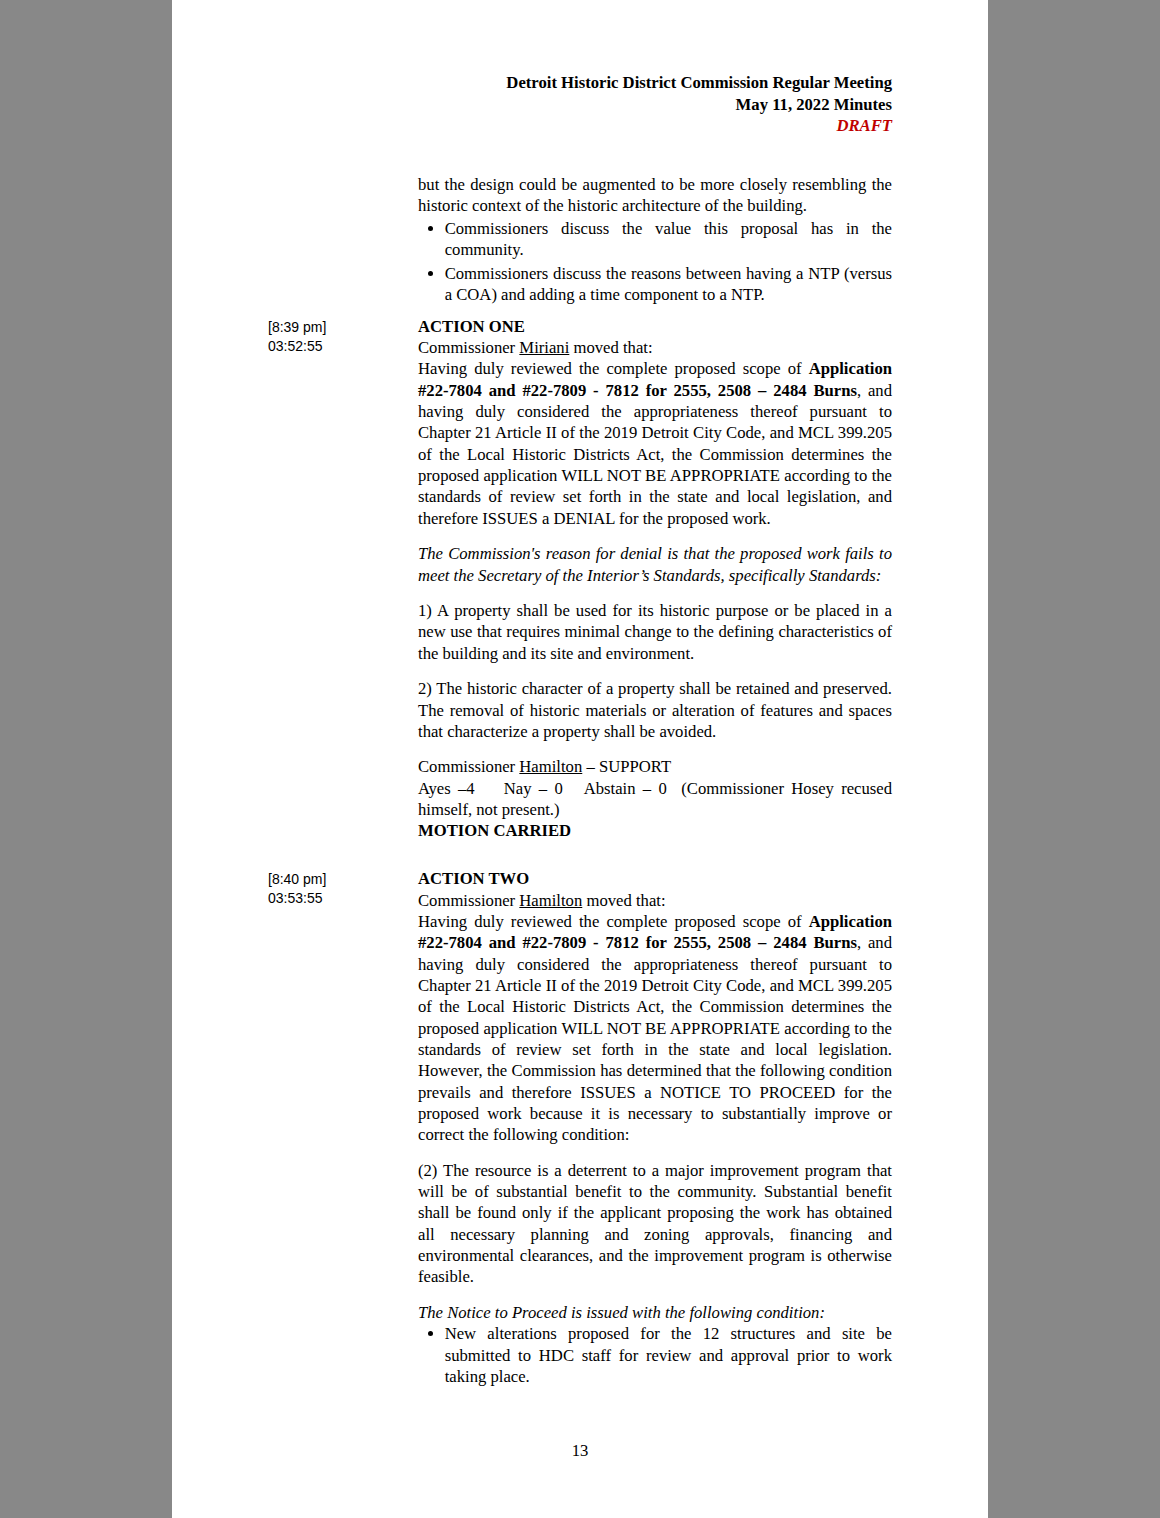Detroit Historic District Commission Regular Meeting
May 11, 2022 Minutes
DRAFT
but the design could be augmented to be more closely resembling the historic context of the historic architecture of the building.
Commissioners discuss the value this proposal has in the community.
Commissioners discuss the reasons between having a NTP (versus a COA) and adding a time component to a NTP.
[8:39 pm] 03:52:55
ACTION ONE
Commissioner Miriani moved that:
Having duly reviewed the complete proposed scope of Application #22-7804 and #22-7809 - 7812 for 2555, 2508 – 2484 Burns, and having duly considered the appropriateness thereof pursuant to Chapter 21 Article II of the 2019 Detroit City Code, and MCL 399.205 of the Local Historic Districts Act, the Commission determines the proposed application WILL NOT BE APPROPRIATE according to the standards of review set forth in the state and local legislation, and therefore ISSUES a DENIAL for the proposed work.
The Commission's reason for denial is that the proposed work fails to meet the Secretary of the Interior’s Standards, specifically Standards:
1) A property shall be used for its historic purpose or be placed in a new use that requires minimal change to the defining characteristics of the building and its site and environment.
2) The historic character of a property shall be retained and preserved. The removal of historic materials or alteration of features and spaces that characterize a property shall be avoided.
Commissioner Hamilton – SUPPORT
Ayes –4 Nay – 0 Abstain – 0 (Commissioner Hosey recused himself, not present.)
MOTION CARRIED
[8:40 pm] 03:53:55
ACTION TWO
Commissioner Hamilton moved that:
Having duly reviewed the complete proposed scope of Application #22-7804 and #22-7809 - 7812 for 2555, 2508 – 2484 Burns, and having duly considered the appropriateness thereof pursuant to Chapter 21 Article II of the 2019 Detroit City Code, and MCL 399.205 of the Local Historic Districts Act, the Commission determines the proposed application WILL NOT BE APPROPRIATE according to the standards of review set forth in the state and local legislation. However, the Commission has determined that the following condition prevails and therefore ISSUES a NOTICE TO PROCEED for the proposed work because it is necessary to substantially improve or correct the following condition:
(2) The resource is a deterrent to a major improvement program that will be of substantial benefit to the community. Substantial benefit shall be found only if the applicant proposing the work has obtained all necessary planning and zoning approvals, financing and environmental clearances, and the improvement program is otherwise feasible.
The Notice to Proceed is issued with the following condition:
New alterations proposed for the 12 structures and site be submitted to HDC staff for review and approval prior to work taking place.
13